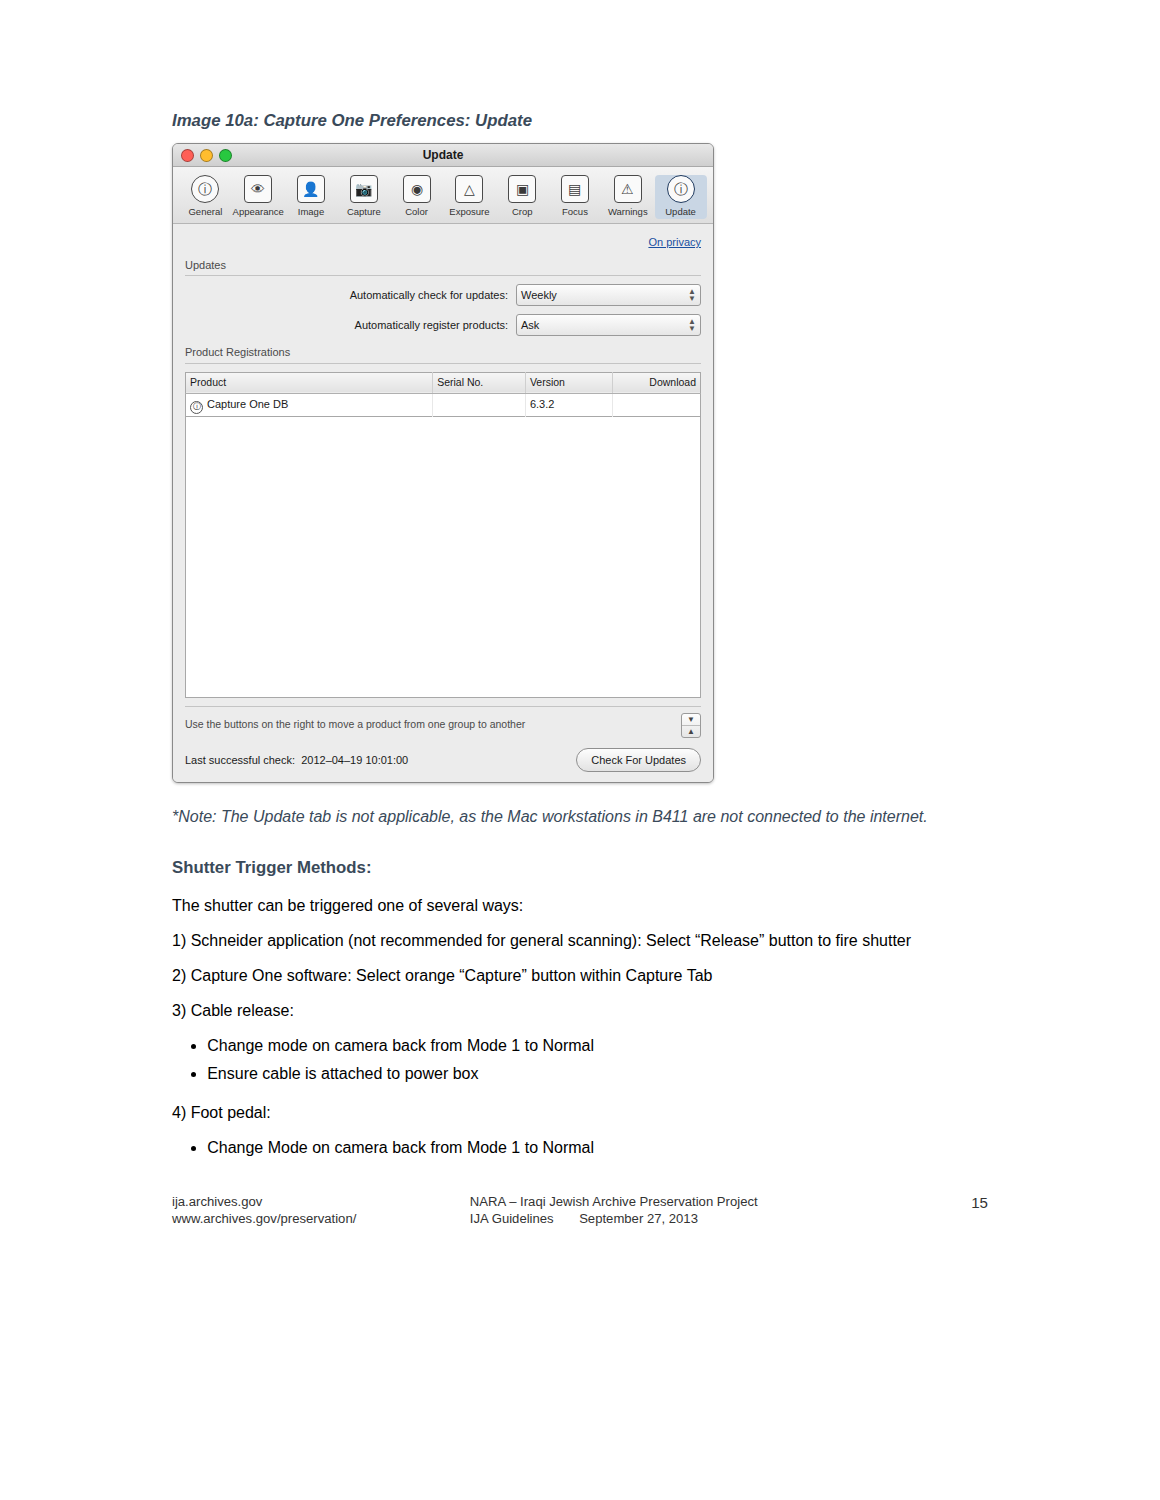Image 10a: Capture One Preferences: Update
Update
ⓘGeneral
👁Appearance
👤Image
📷Capture
◉Color
△Exposure
▣Crop
▤Focus
⚠Warnings
ⓘUpdate
On privacy
Updates
Automatically check for updates:
Weekly▲
▼
Automatically register products:
Ask▲
▼
Product Registrations
| Product | Serial No. | Version | Download |
| --- | --- | --- | --- |
| ⓘ Capture One DB | | 6.3.2 | |
Use the buttons on the right to move a product from one group to another ▼▲
Last successful check: 2012–04–19 10:01:00 Check For Updates
*Note: The Update tab is not applicable, as the Mac workstations in B411 are not connected to the internet.
Shutter Trigger Methods:
The shutter can be triggered one of several ways:
1) Schneider application (not recommended for general scanning): Select “Release” button to fire shutter
2) Capture One software: Select orange “Capture” button within Capture Tab
3) Cable release:
Change mode on camera back from Mode 1 to Normal
Ensure cable is attached to power box
4) Foot pedal:
Change Mode on camera back from Mode 1 to Normal
ija.archives.gov
www.archives.gov/preservation/
NARA – Iraqi Jewish Archive Preservation Project
IJA Guidelines September 27, 2013
15